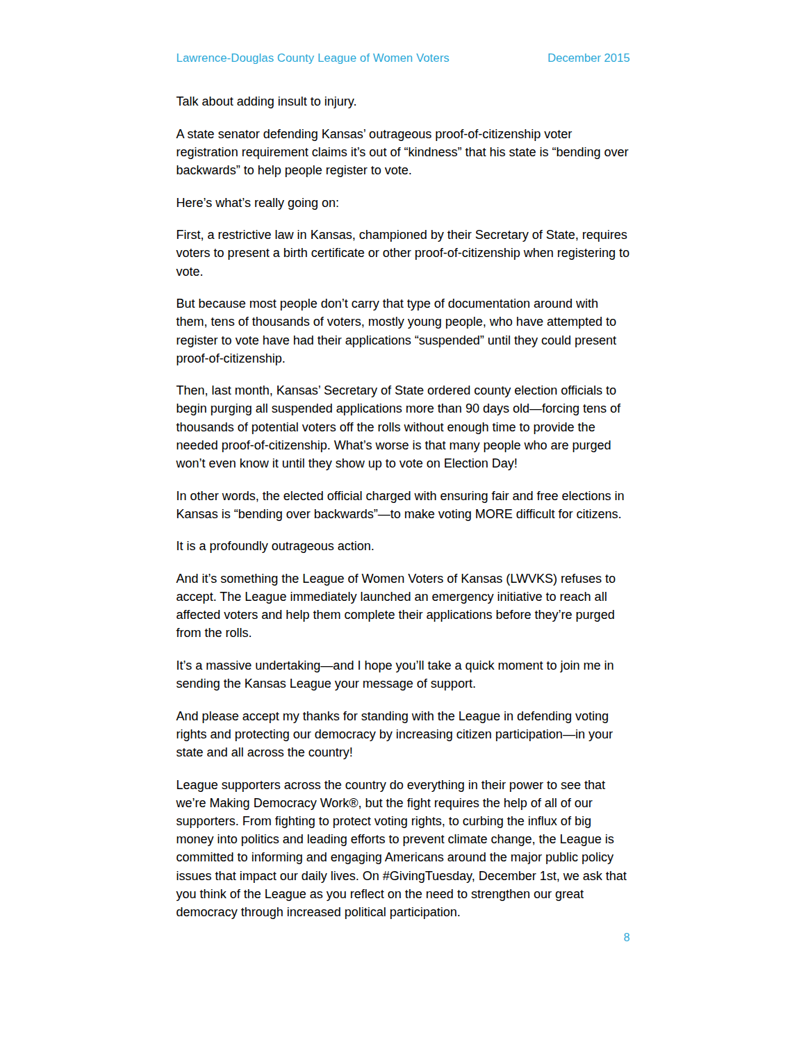Lawrence-Douglas County League of Women Voters December 2015
Talk about adding insult to injury.
A state senator defending Kansas’ outrageous proof-of-citizenship voter registration requirement claims it’s out of “kindness” that his state is “bending over backwards” to help people register to vote.
Here’s what’s really going on:
First, a restrictive law in Kansas, championed by their Secretary of State, requires voters to present a birth certificate or other proof-of-citizenship when registering to vote.
But because most people don’t carry that type of documentation around with them, tens of thousands of voters, mostly young people, who have attempted to register to vote have had their applications “suspended” until they could present proof-of-citizenship.
Then, last month, Kansas’ Secretary of State ordered county election officials to begin purging all suspended applications more than 90 days old—forcing tens of thousands of potential voters off the rolls without enough time to provide the needed proof-of-citizenship. What’s worse is that many people who are purged won’t even know it until they show up to vote on Election Day!
In other words, the elected official charged with ensuring fair and free elections in Kansas is “bending over backwards”—to make voting MORE difficult for citizens.
It is a profoundly outrageous action.
And it’s something the League of Women Voters of Kansas (LWVKS) refuses to accept. The League immediately launched an emergency initiative to reach all affected voters and help them complete their applications before they’re purged from the rolls.
It’s a massive undertaking—and I hope you’ll take a quick moment to join me in sending the Kansas League your message of support.
And please accept my thanks for standing with the League in defending voting rights and protecting our democracy by increasing citizen participation—in your state and all across the country!
League supporters across the country do everything in their power to see that we’re Making Democracy Work®, but the fight requires the help of all of our supporters. From fighting to protect voting rights, to curbing the influx of big money into politics and leading efforts to prevent climate change, the League is committed to informing and engaging Americans around the major public policy issues that impact our daily lives. On #GivingTuesday, December 1st, we ask that you think of the League as you reflect on the need to strengthen our great democracy through increased political participation.
8